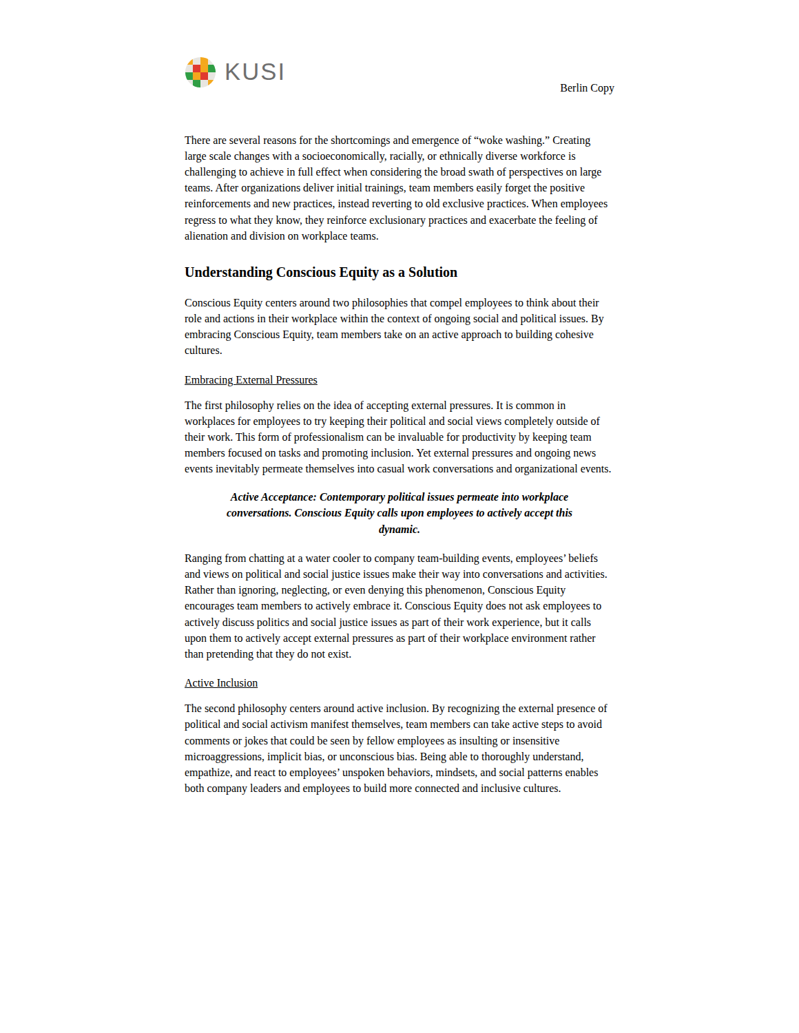KUSI
Berlin Copy
There are several reasons for the shortcomings and emergence of “woke washing.” Creating large scale changes with a socioeconomically, racially, or ethnically diverse workforce is challenging to achieve in full effect when considering the broad swath of perspectives on large teams. After organizations deliver initial trainings, team members easily forget the positive reinforcements and new practices, instead reverting to old exclusive practices. When employees regress to what they know, they reinforce exclusionary practices and exacerbate the feeling of alienation and division on workplace teams.
Understanding Conscious Equity as a Solution
Conscious Equity centers around two philosophies that compel employees to think about their role and actions in their workplace within the context of ongoing social and political issues. By embracing Conscious Equity, team members take on an active approach to building cohesive cultures.
Embracing External Pressures
The first philosophy relies on the idea of accepting external pressures. It is common in workplaces for employees to try keeping their political and social views completely outside of their work. This form of professionalism can be invaluable for productivity by keeping team members focused on tasks and promoting inclusion. Yet external pressures and ongoing news events inevitably permeate themselves into casual work conversations and organizational events.
Active Acceptance: Contemporary political issues permeate into workplace conversations. Conscious Equity calls upon employees to actively accept this dynamic.
Ranging from chatting at a water cooler to company team-building events, employees’ beliefs and views on political and social justice issues make their way into conversations and activities. Rather than ignoring, neglecting, or even denying this phenomenon, Conscious Equity encourages team members to actively embrace it. Conscious Equity does not ask employees to actively discuss politics and social justice issues as part of their work experience, but it calls upon them to actively accept external pressures as part of their workplace environment rather than pretending that they do not exist.
Active Inclusion
The second philosophy centers around active inclusion. By recognizing the external presence of political and social activism manifest themselves, team members can take active steps to avoid comments or jokes that could be seen by fellow employees as insulting or insensitive microaggressions, implicit bias, or unconscious bias. Being able to thoroughly understand, empathize, and react to employees’ unspoken behaviors, mindsets, and social patterns enables both company leaders and employees to build more connected and inclusive cultures.